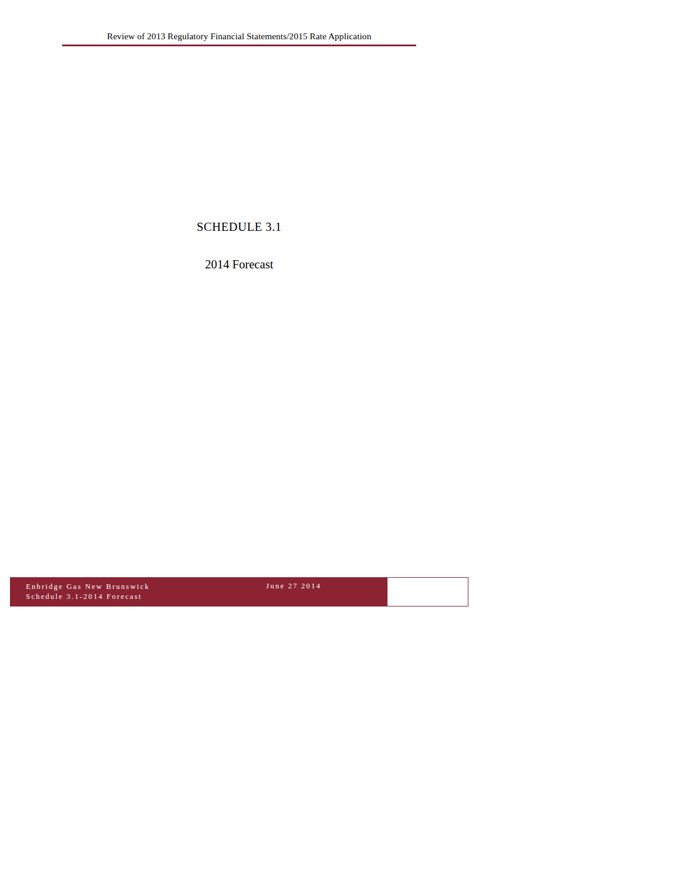Review of 2013 Regulatory Financial Statements/2015 Rate Application
SCHEDULE 3.1
2014 Forecast
Enbridge Gas New Brunswick
Schedule 3.1-2014 Forecast
June 27 2014